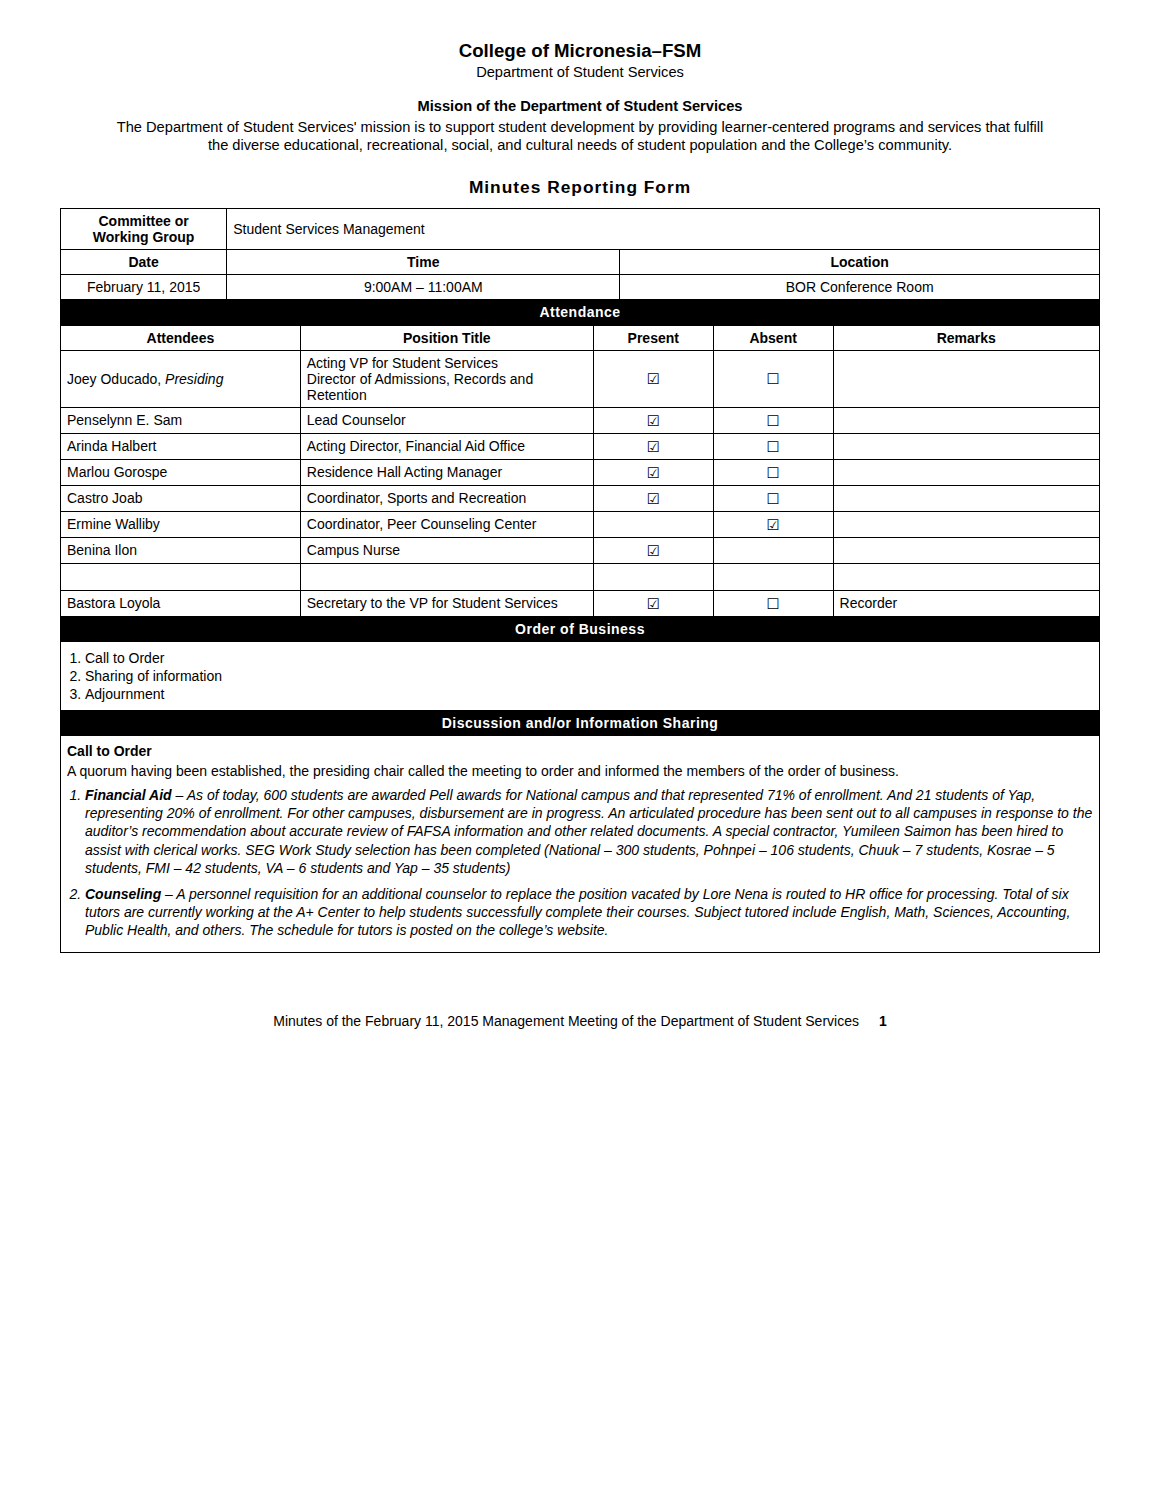College of Micronesia–FSM
Department of Student Services
Mission of the Department of Student Services
The Department of Student Services' mission is to support student development by providing learner-centered programs and services that fulfill the diverse educational, recreational, social, and cultural needs of student population and the College’s community.
Minutes Reporting Form
| Committee or Working Group | Student Services Management |
| Date | Time | Location |
| February 11, 2015 | 9:00AM – 11:00AM | BOR Conference Room |
| Attendance |
| Attendees | Position Title | Present | Absent | Remarks |
| --- | --- | --- | --- | --- |
| Joey Oducado, Presiding | Acting VP for Student Services Director of Admissions, Records and Retention | ☑ | ☐ | |
| Penselynn E. Sam | Lead Counselor | ☑ | ☐ | |
| Arinda Halbert | Acting Director, Financial Aid Office | ☑ | ☐ | |
| Marlou Gorospe | Residence Hall Acting Manager | ☑ | ☐ | |
| Castro Joab | Coordinator, Sports and Recreation | ☑ | ☐ | |
| Ermine Walliby | Coordinator, Peer Counseling Center | | ☑ | |
| Benina Ilon | Campus Nurse | ☑ | | |
| Bastora Loyola | Secretary to the VP for Student Services | ☑ | ☐ | Recorder |
| Order of Business |
| Call to Order Sharing of information Adjournment |
| Discussion and/or Information Sharing |
| Call to Order A quorum having been established, the presiding chair called the meeting to order and informed the members of the order of business. Financial Aid – As of today, 600 students are awarded Pell awards for National campus and that represented 71% of enrollment. And 21 students of Yap, representing 20% of enrollment. For other campuses, disbursement are in progress. An articulated procedure has been sent out to all campuses in response to the auditor’s recommendation about accurate review of FAFSA information and other related documents. A special contractor, Yumileen Saimon has been hired to assist with clerical works. SEG Work Study selection has been completed (National – 300 students, Pohnpei – 106 students, Chuuk – 7 students, Kosrae – 5 students, FMI – 42 students, VA – 6 students and Yap – 35 students) Counseling – A personnel requisition for an additional counselor to replace the position vacated by Lore Nena is routed to HR office for processing. Total of six tutors are currently working at the A+ Center to help students successfully complete their courses. Subject tutored include English, Math, Sciences, Accounting, Public Health, and others. The schedule for tutors is posted on the college’s website. |
Minutes of the February 11, 2015 Management Meeting of the Department of Student Services1